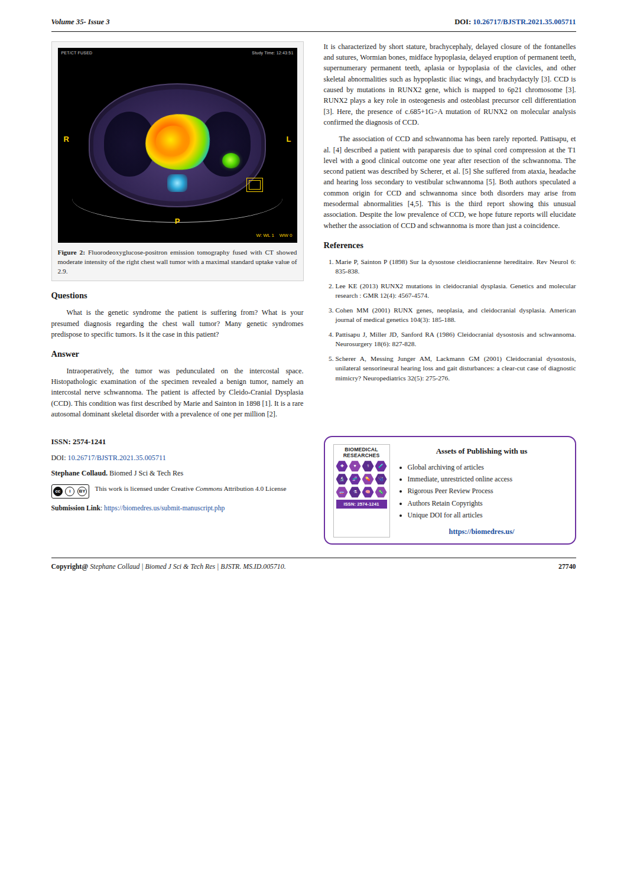Volume 35- Issue 3
DOI: 10.26717/BJSTR.2021.35.005711
PET/CT FUSED Study Time: 12:43:51
R L P
W: WL 1 WW 0
Figure 2: Fluorodeoxyglucose-positron emission tomography fused with CT showed moderate intensity of the right chest wall tumor with a maximal standard uptake value of 2.9.
Questions
What is the genetic syndrome the patient is suffering from? What is your presumed diagnosis regarding the chest wall tumor? Many genetic syndromes predispose to specific tumors. Is it the case in this patient?
Answer
Intraoperatively, the tumor was pedunculated on the intercostal space. Histopathologic examination of the specimen revealed a benign tumor, namely an intercostal nerve schwannoma. The patient is affected by Cleido-Cranial Dysplasia (CCD). This condition was first described by Marie and Sainton in 1898 [1]. It is a rare autosomal dominant skeletal disorder with a prevalence of one per million [2].
It is characterized by short stature, brachycephaly, delayed closure of the fontanelles and sutures, Wormian bones, midface hypoplasia, delayed eruption of permanent teeth, supernumerary permanent teeth, aplasia or hypoplasia of the clavicles, and other skeletal abnormalities such as hypoplastic iliac wings, and brachydactyly [3]. CCD is caused by mutations in RUNX2 gene, which is mapped to 6p21 chromosome [3]. RUNX2 plays a key role in osteogenesis and osteoblast precursor cell differentiation [3]. Here, the presence of c.685+1G>A mutation of RUNX2 on molecular analysis confirmed the diagnosis of CCD.
The association of CCD and schwannoma has been rarely reported. Pattisapu, et al. [4] described a patient with paraparesis due to spinal cord compression at the T1 level with a good clinical outcome one year after resection of the schwannoma. The second patient was described by Scherer, et al. [5] She suffered from ataxia, headache and hearing loss secondary to vestibular schwannoma [5]. Both authors speculated a common origin for CCD and schwannoma since both disorders may arise from mesodermal abnormalities [4,5]. This is the third report showing this unusual association. Despite the low prevalence of CCD, we hope future reports will elucidate whether the association of CCD and schwannoma is more than just a coincidence.
References
Marie P, Sainton P (1898) Sur la dysostose cleidiocranienne hereditaire. Rev Neurol 6: 835-838.
Lee KE (2013) RUNX2 mutations in cleidocranial dysplasia. Genetics and molecular research : GMR 12(4): 4567-4574.
Cohen MM (2001) RUNX genes, neoplasia, and cleidocranial dysplasia. American journal of medical genetics 104(3): 185-188.
Pattisapu J, Miller JD, Sanford RA (1986) Cleidocranial dysostosis and schwannoma. Neurosurgery 18(6): 827-828.
Scherer A, Messing Junger AM, Lackmann GM (2001) Cleidocranial dysostosis, unilateral sensorineural hearing loss and gait disturbances: a clear-cut case of diagnostic mimicry? Neuropediatrics 32(5): 275-276.
ISSN: 2574-1241
DOI: 10.26717/BJSTR.2021.35.005711
Stephane Collaud. Biomed J Sci & Tech Res
cc i BY
This work is licensed under Creative Commons Attribution 4.0 License
Submission Link: https://biomedres.us/submit-manuscript.php
BIOMEDICAL RESEARCHES
✚
♥
⚕
🧪
🔬
🧬
💊
🩺
🧫
⚗
🧠
🦠
ISSN: 2574-1241
Assets of Publishing with us
Global archiving of articles
Immediate, unrestricted online access
Rigorous Peer Review Process
Authors Retain Copyrights
Unique DOI for all articles
https://biomedres.us/
Copyright@ Stephane Collaud | Biomed J Sci & Tech Res | BJSTR. MS.ID.005710.
27740